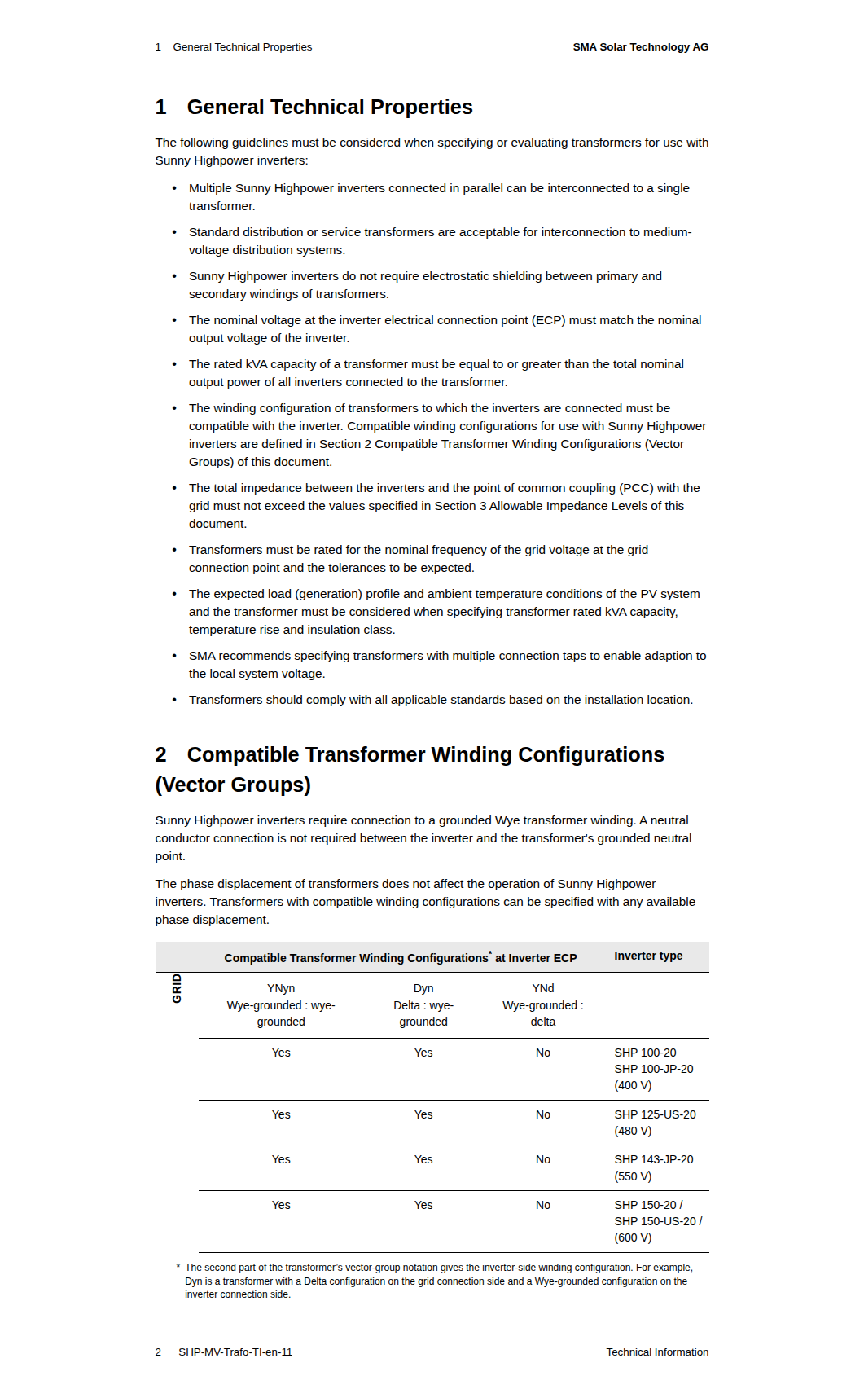1 General Technical Properties
SMA Solar Technology AG
1 General Technical Properties
The following guidelines must be considered when specifying or evaluating transformers for use with Sunny Highpower inverters:
Multiple Sunny Highpower inverters connected in parallel can be interconnected to a single transformer.
Standard distribution or service transformers are acceptable for interconnection to medium-voltage distribution systems.
Sunny Highpower inverters do not require electrostatic shielding between primary and secondary windings of transformers.
The nominal voltage at the inverter electrical connection point (ECP) must match the nominal output voltage of the inverter.
The rated kVA capacity of a transformer must be equal to or greater than the total nominal output power of all inverters connected to the transformer.
The winding configuration of transformers to which the inverters are connected must be compatible with the inverter. Compatible winding configurations for use with Sunny Highpower inverters are defined in Section 2 Compatible Transformer Winding Configurations (Vector Groups) of this document.
The total impedance between the inverters and the point of common coupling (PCC) with the grid must not exceed the values specified in Section 3 Allowable Impedance Levels of this document.
Transformers must be rated for the nominal frequency of the grid voltage at the grid connection point and the tolerances to be expected.
The expected load (generation) profile and ambient temperature conditions of the PV system and the transformer must be considered when specifying transformer rated kVA capacity, temperature rise and insulation class.
SMA recommends specifying transformers with multiple connection taps to enable adaption to the local system voltage.
Transformers should comply with all applicable standards based on the installation location.
2 Compatible Transformer Winding Configurations (Vector Groups)
Sunny Highpower inverters require connection to a grounded Wye transformer winding. A neutral conductor connection is not required between the inverter and the transformer's grounded neutral point.
The phase displacement of transformers does not affect the operation of Sunny Highpower inverters. Transformers with compatible winding configurations can be specified with any available phase displacement.
| | Compatible Transformer Winding Configurations * at Inverter ECP | Inverter type |
| --- | --- | --- |
| GRID | YNyn | Dyn | YNd | |
| Wye-grounded : wye-grounded | Delta : wye-grounded | Wye-grounded : delta | |
| Yes | Yes | No | SHP 100-20 SHP 100-JP-20 (400 V) |
| Yes | Yes | No | SHP 125-US-20 (480 V) |
| Yes | Yes | No | SHP 143-JP-20 (550 V) |
| Yes | Yes | No | SHP 150-20 / SHP 150-US-20 / (600 V) |
* The second part of the transformer’s vector-group notation gives the inverter-side winding configuration. For example, Dyn is a transformer with a Delta configuration on the grid connection side and a Wye-grounded configuration on the inverter connection side.
2 SHP-MV-Trafo-TI-en-11
Technical Information